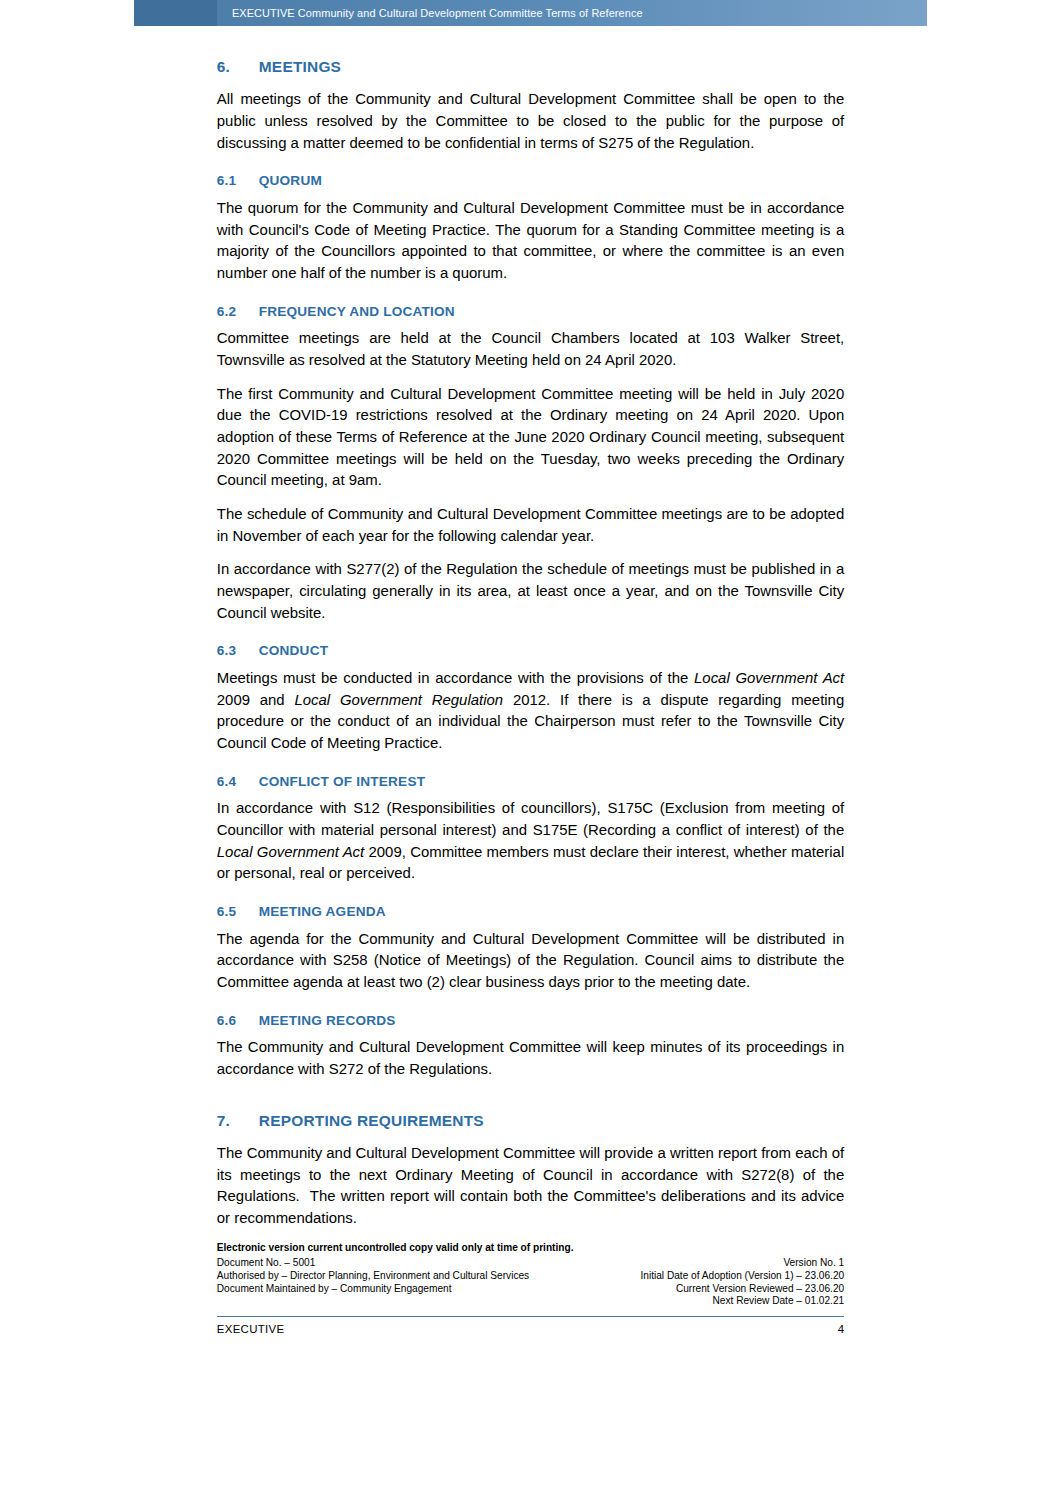EXECUTIVE Community and Cultural Development Committee Terms of Reference
6. MEETINGS
All meetings of the Community and Cultural Development Committee shall be open to the public unless resolved by the Committee to be closed to the public for the purpose of discussing a matter deemed to be confidential in terms of S275 of the Regulation.
6.1 QUORUM
The quorum for the Community and Cultural Development Committee must be in accordance with Council's Code of Meeting Practice. The quorum for a Standing Committee meeting is a majority of the Councillors appointed to that committee, or where the committee is an even number one half of the number is a quorum.
6.2 FREQUENCY AND LOCATION
Committee meetings are held at the Council Chambers located at 103 Walker Street, Townsville as resolved at the Statutory Meeting held on 24 April 2020.
The first Community and Cultural Development Committee meeting will be held in July 2020 due the COVID-19 restrictions resolved at the Ordinary meeting on 24 April 2020. Upon adoption of these Terms of Reference at the June 2020 Ordinary Council meeting, subsequent 2020 Committee meetings will be held on the Tuesday, two weeks preceding the Ordinary Council meeting, at 9am.
The schedule of Community and Cultural Development Committee meetings are to be adopted in November of each year for the following calendar year.
In accordance with S277(2) of the Regulation the schedule of meetings must be published in a newspaper, circulating generally in its area, at least once a year, and on the Townsville City Council website.
6.3 CONDUCT
Meetings must be conducted in accordance with the provisions of the Local Government Act 2009 and Local Government Regulation 2012. If there is a dispute regarding meeting procedure or the conduct of an individual the Chairperson must refer to the Townsville City Council Code of Meeting Practice.
6.4 CONFLICT OF INTEREST
In accordance with S12 (Responsibilities of councillors), S175C (Exclusion from meeting of Councillor with material personal interest) and S175E (Recording a conflict of interest) of the Local Government Act 2009, Committee members must declare their interest, whether material or personal, real or perceived.
6.5 MEETING AGENDA
The agenda for the Community and Cultural Development Committee will be distributed in accordance with S258 (Notice of Meetings) of the Regulation. Council aims to distribute the Committee agenda at least two (2) clear business days prior to the meeting date.
6.6 MEETING RECORDS
The Community and Cultural Development Committee will keep minutes of its proceedings in accordance with S272 of the Regulations.
7. REPORTING REQUIREMENTS
The Community and Cultural Development Committee will provide a written report from each of its meetings to the next Ordinary Meeting of Council in accordance with S272(8) of the Regulations. The written report will contain both the Committee's deliberations and its advice or recommendations.
Electronic version current uncontrolled copy valid only at time of printing.
| Document No. – 5001 | Version No. 1 |
| Authorised by – Director Planning, Environment and Cultural Services | Initial Date of Adoption (Version 1) – 23.06.20 |
| Document Maintained by – Community Engagement | Current Version Reviewed – 23.06.20 |
| | Next Review Date – 01.02.21 |
EXECUTIVE
4